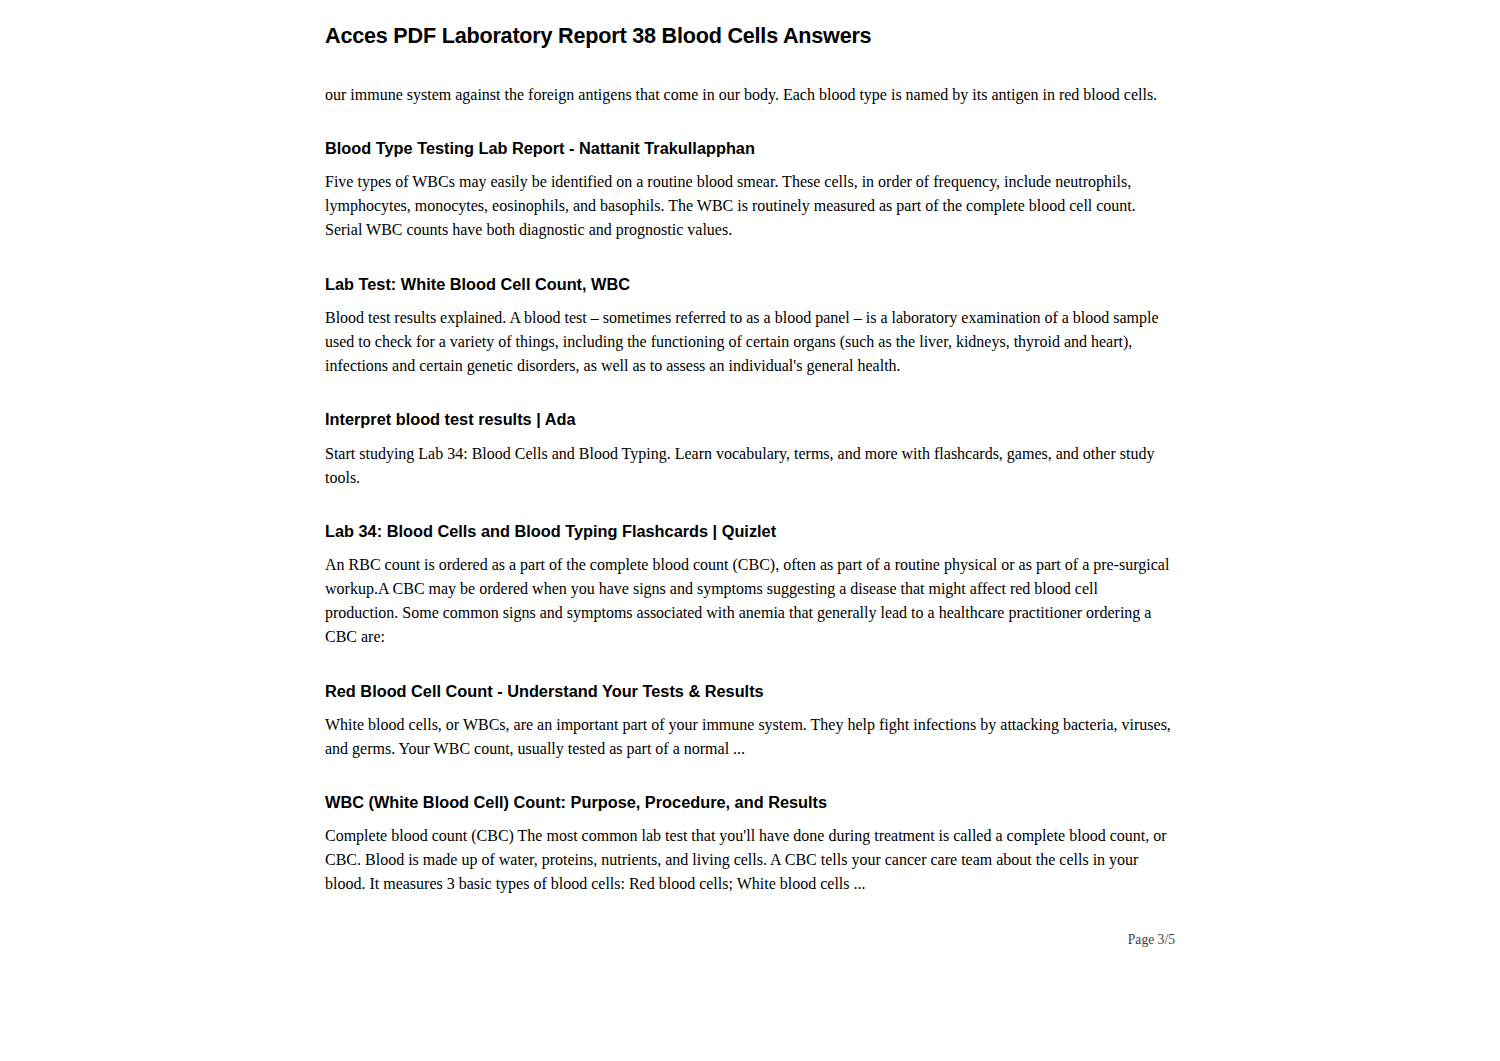Acces PDF Laboratory Report 38 Blood Cells Answers
our immune system against the foreign antigens that come in our body. Each blood type is named by its antigen in red blood cells.
Blood Type Testing Lab Report - Nattanit Trakullapphan
Five types of WBCs may easily be identified on a routine blood smear. These cells, in order of frequency, include neutrophils, lymphocytes, monocytes, eosinophils, and basophils. The WBC is routinely measured as part of the complete blood cell count. Serial WBC counts have both diagnostic and prognostic values.
Lab Test: White Blood Cell Count, WBC
Blood test results explained. A blood test – sometimes referred to as a blood panel – is a laboratory examination of a blood sample used to check for a variety of things, including the functioning of certain organs (such as the liver, kidneys, thyroid and heart), infections and certain genetic disorders, as well as to assess an individual's general health.
Interpret blood test results | Ada
Start studying Lab 34: Blood Cells and Blood Typing. Learn vocabulary, terms, and more with flashcards, games, and other study tools.
Lab 34: Blood Cells and Blood Typing Flashcards | Quizlet
An RBC count is ordered as a part of the complete blood count (CBC), often as part of a routine physical or as part of a pre-surgical workup.A CBC may be ordered when you have signs and symptoms suggesting a disease that might affect red blood cell production. Some common signs and symptoms associated with anemia that generally lead to a healthcare practitioner ordering a CBC are:
Red Blood Cell Count - Understand Your Tests & Results
White blood cells, or WBCs, are an important part of your immune system. They help fight infections by attacking bacteria, viruses, and germs. Your WBC count, usually tested as part of a normal ...
WBC (White Blood Cell) Count: Purpose, Procedure, and Results
Complete blood count (CBC) The most common lab test that you'll have done during treatment is called a complete blood count, or CBC. Blood is made up of water, proteins, nutrients, and living cells. A CBC tells your cancer care team about the cells in your blood. It measures 3 basic types of blood cells: Red blood cells; White blood cells ...
Page 3/5